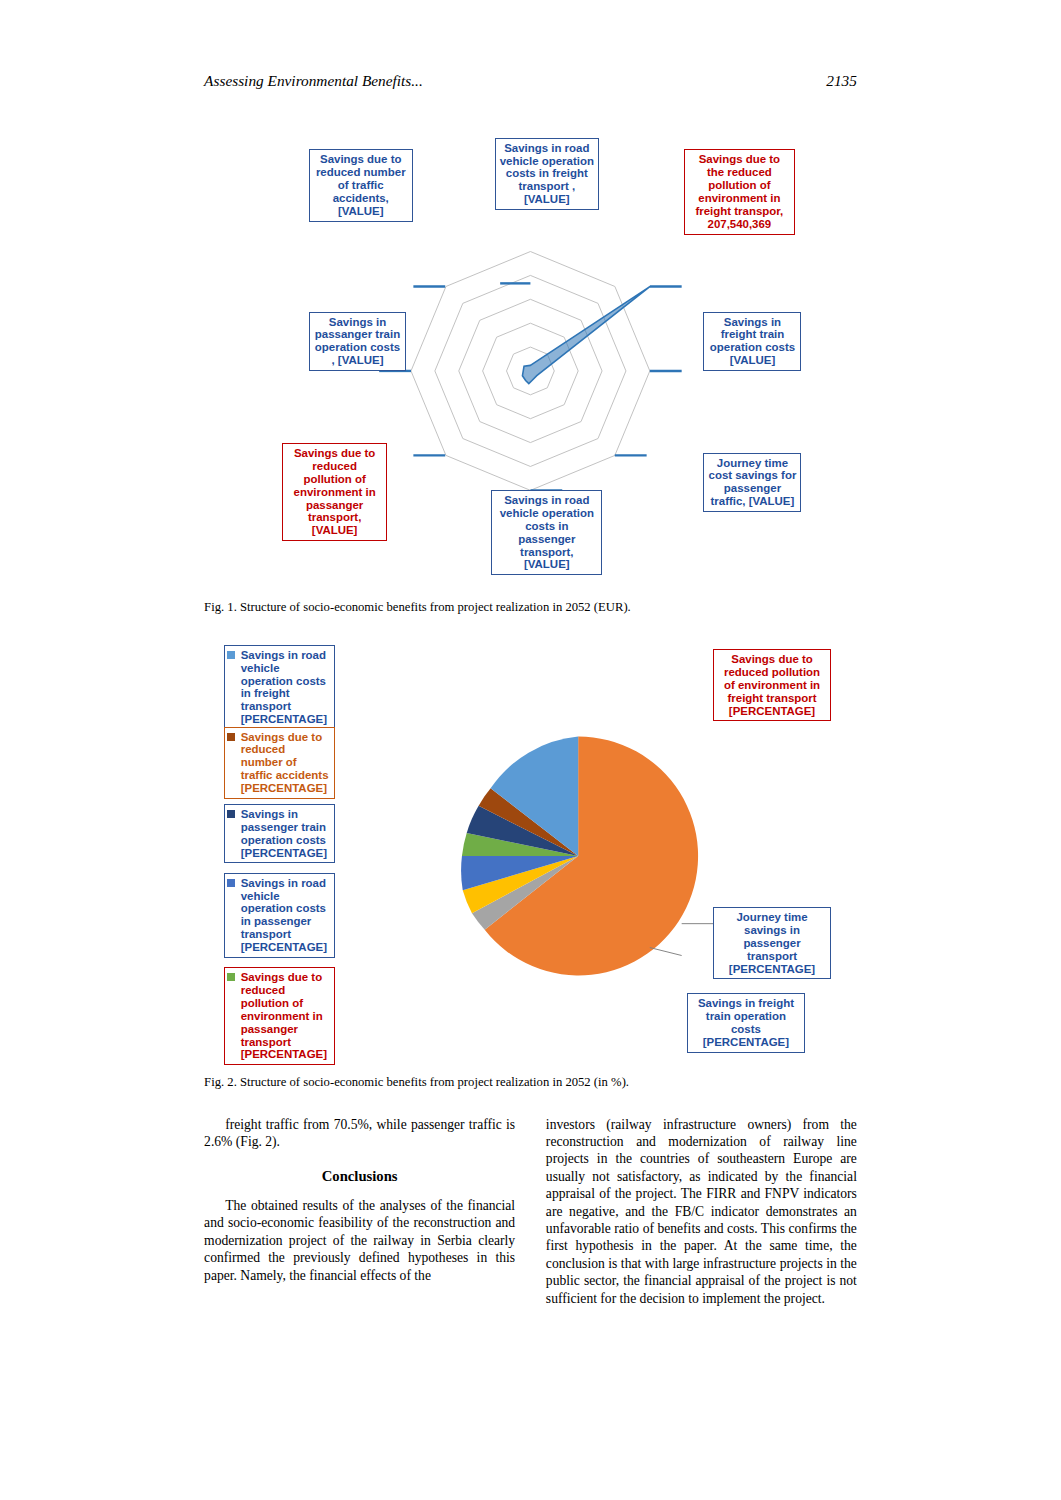Assessing Environmental Benefits...
2135
Savings in road vehicle operation costs in freight transport , [VALUE]
Savings due to the reduced pollution of environment in freight transpor, 207,540,369
Savings in freight train operation costs [VALUE]
Journey time cost savings for passenger traffic, [VALUE]
Savings in road vehicle operation costs in passenger transport, [VALUE]
Savings due to reduced pollution of environment in passanger transport, [VALUE]
Savings in passanger train operation costs , [VALUE]
Savings due to reduced number of traffic accidents, [VALUE]
Fig. 1. Structure of socio-economic benefits from project realization in 2052 (EUR).
Savings in road vehicle operation costs in freight transport [PERCENTAGE]
Savings due to reduced number of traffic accidents [PERCENTAGE]
Savings in passenger train operation costs [PERCENTAGE]
Savings in road vehicle operation costs in passenger transport [PERCENTAGE]
Savings due to reduced pollution of environment in passanger transport [PERCENTAGE]
Savings due to reduced pollution of environment in freight transport [PERCENTAGE]
Journey time savings in passenger transport [PERCENTAGE]
Savings in freight train operation costs [PERCENTAGE]
Fig. 2. Structure of socio-economic benefits from project realization in 2052 (in %).
freight traffic from 70.5%, while passenger traffic is 2.6% (Fig. 2).
Conclusions
The obtained results of the analyses of the financial and socio-economic feasibility of the reconstruction and modernization project of the railway in Serbia clearly confirmed the previously defined hypotheses in this paper. Namely, the financial effects of the
investors (railway infrastructure owners) from the reconstruction and modernization of railway line projects in the countries of southeastern Europe are usually not satisfactory, as indicated by the financial appraisal of the project. The FIRR and FNPV indicators are negative, and the FB/C indicator demonstrates an unfavorable ratio of benefits and costs. This confirms the first hypothesis in the paper. At the same time, the conclusion is that with large infrastructure projects in the public sector, the financial appraisal of the project is not sufficient for the decision to implement the project.